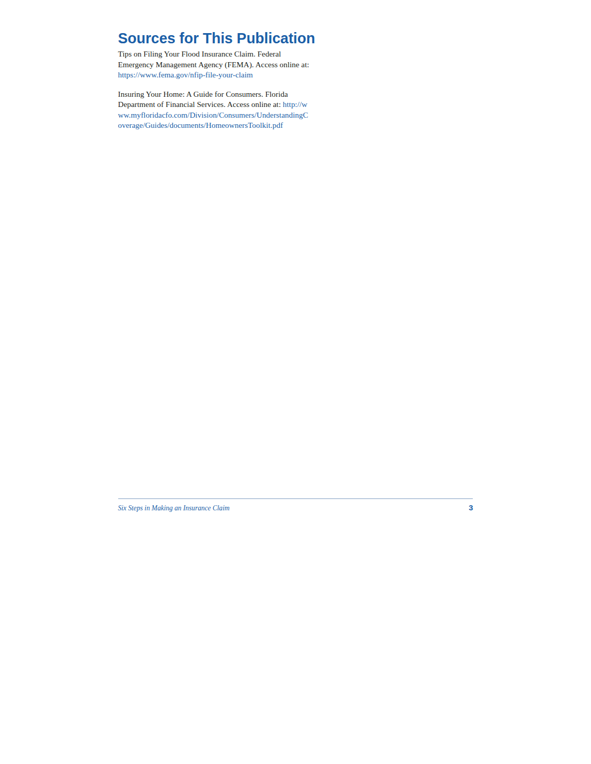Sources for This Publication
Tips on Filing Your Flood Insurance Claim. Federal Emergency Management Agency (FEMA). Access online at: https://www.fema.gov/nfip-file-your-claim
Insuring Your Home: A Guide for Consumers. Florida Department of Financial Services. Access online at: http://www.myfloridacfo.com/Division/Consumers/Understand​ingCoverage/Guides/documents/HomeownersToolkit.pdf
Six Steps in Making an Insurance Claim 3